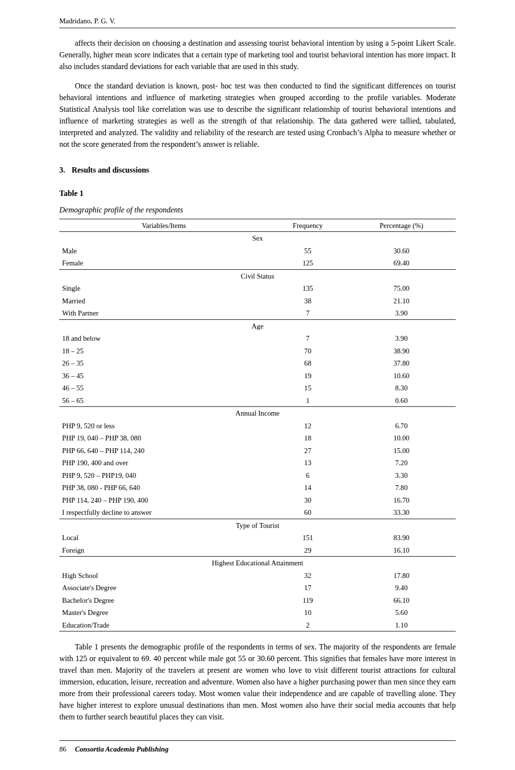Madridano, P. G. V.
affects their decision on choosing a destination and assessing tourist behavioral intention by using a 5-point Likert Scale. Generally, higher mean score indicates that a certain type of marketing tool and tourist behavioral intention has more impact. It also includes standard deviations for each variable that are used in this study.
Once the standard deviation is known, post- hoc test was then conducted to find the significant differences on tourist behavioral intentions and influence of marketing strategies when grouped according to the profile variables. Moderate Statistical Analysis tool like correlation was use to describe the significant relationship of tourist behavioral intentions and influence of marketing strategies as well as the strength of that relationship. The data gathered were tallied, tabulated, interpreted and analyzed. The validity and reliability of the research are tested using Cronbach’s Alpha to measure whether or not the score generated from the respondent’s answer is reliable.
3. Results and discussions
Table 1
Demographic profile of the respondents
| Variables/Items | Frequency | Percentage (%) |
| --- | --- | --- |
| Sex |
| Male | 55 | 30.60 |
| Female | 125 | 69.40 |
| Civil Status |
| Single | 135 | 75.00 |
| Married | 38 | 21.10 |
| With Partner | 7 | 3.90 |
| Age |
| 18 and below | 7 | 3.90 |
| 18 – 25 | 70 | 38.90 |
| 26 – 35 | 68 | 37.80 |
| 36 – 45 | 19 | 10.60 |
| 46 – 55 | 15 | 8.30 |
| 56 – 65 | 1 | 0.60 |
| Annual Income |
| PHP 9, 520 or less | 12 | 6.70 |
| PHP 19, 040 – PHP 38, 080 | 18 | 10.00 |
| PHP 66, 640 – PHP 114, 240 | 27 | 15.00 |
| PHP 190, 400 and over | 13 | 7.20 |
| PHP 9, 520 – PHP19, 040 | 6 | 3.30 |
| PHP 38, 080 - PHP 66, 640 | 14 | 7.80 |
| PHP 114, 240 – PHP 190, 400 | 30 | 16.70 |
| I respectfully decline to answer | 60 | 33.30 |
| Type of Tourist |
| Local | 151 | 83.90 |
| Foreign | 29 | 16.10 |
| Highest Educational Attainment |
| High School | 32 | 17.80 |
| Associate's Degree | 17 | 9.40 |
| Bachelor's Degree | 119 | 66.10 |
| Master's Degree | 10 | 5.60 |
| Education/Trade | 2 | 1.10 |
Table 1 presents the demographic profile of the respondents in terms of sex. The majority of the respondents are female with 125 or equivalent to 69. 40 percent while male got 55 or 30.60 percent. This signifies that females have more interest in travel than men. Majority of the travelers at present are women who love to visit different tourist attractions for cultural immersion, education, leisure, recreation and adventure. Women also have a higher purchasing power than men since they earn more from their professional careers today. Most women value their independence and are capable of travelling alone. They have higher interest to explore unusual destinations than men. Most women also have their social media accounts that help them to further search beautiful places they can visit.
86 Consortia Academia Publishing